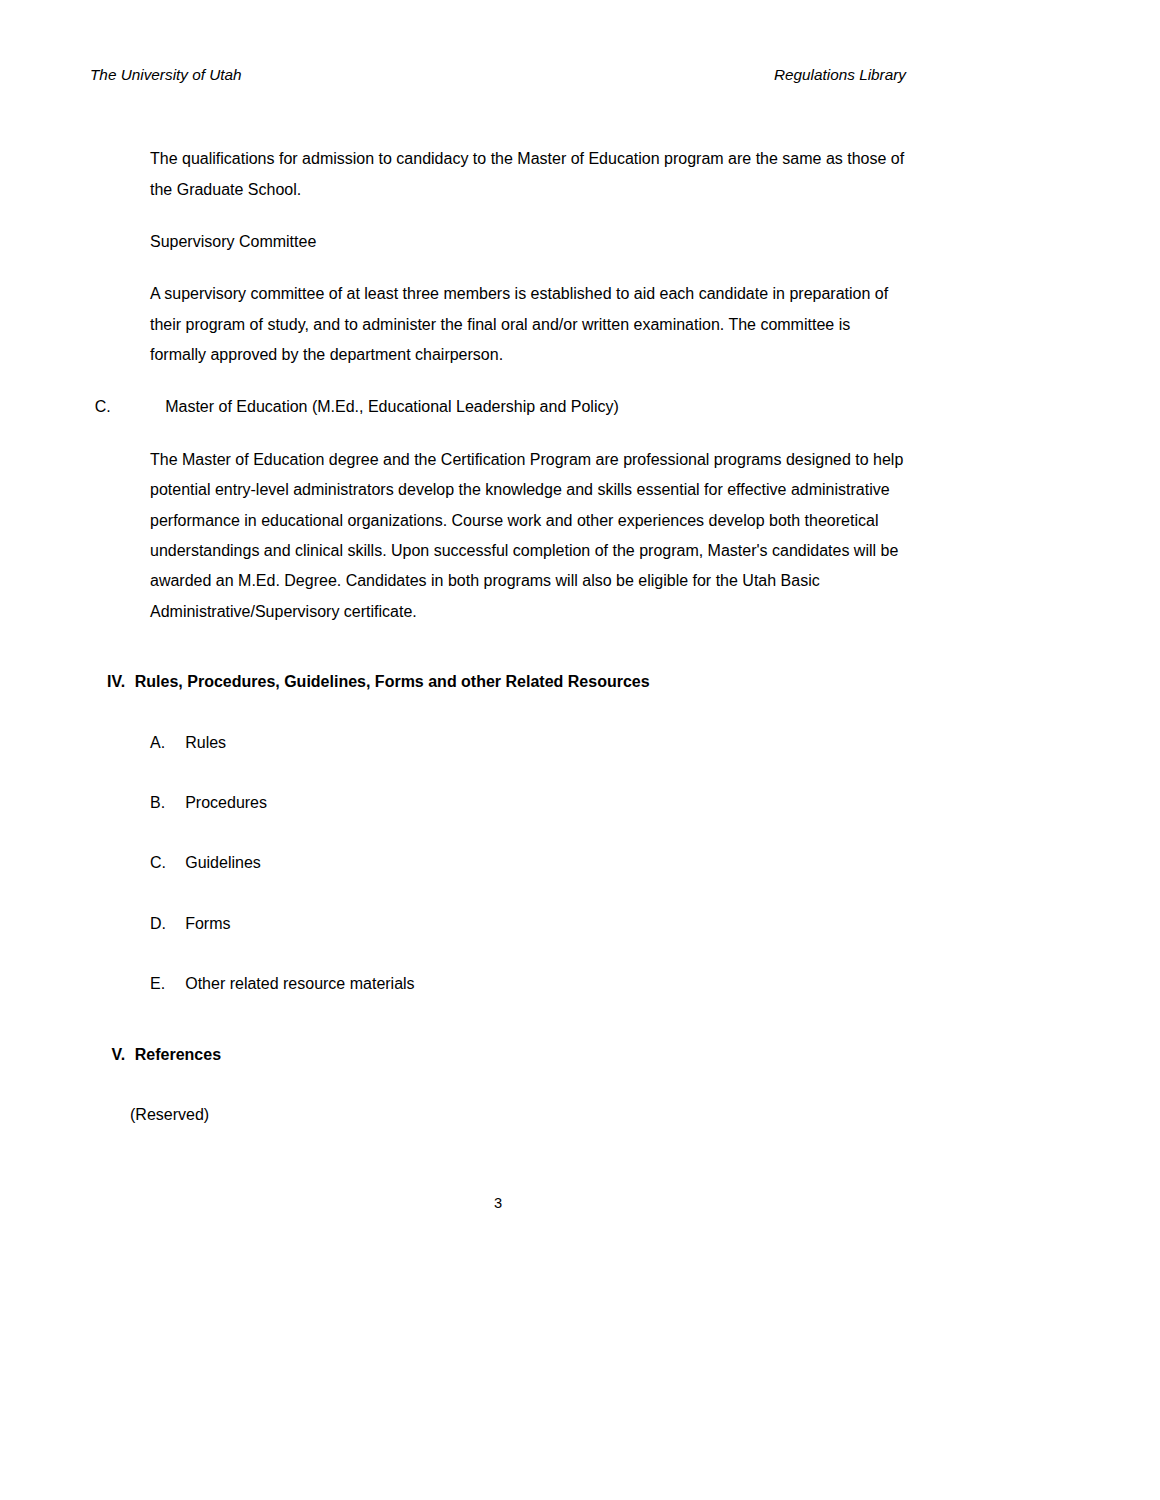The University of Utah Regulations Library
The qualifications for admission to candidacy to the Master of Education program are the same as those of the Graduate School.
Supervisory Committee
A supervisory committee of at least three members is established to aid each candidate in preparation of their program of study, and to administer the final oral and/or written examination. The committee is formally approved by the department chairperson.
C. Master of Education (M.Ed., Educational Leadership and Policy)
The Master of Education degree and the Certification Program are professional programs designed to help potential entry-level administrators develop the knowledge and skills essential for effective administrative performance in educational organizations. Course work and other experiences develop both theoretical understandings and clinical skills. Upon successful completion of the program, Master's candidates will be awarded an M.Ed. Degree. Candidates in both programs will also be eligible for the Utah Basic Administrative/Supervisory certificate.
IV. Rules, Procedures, Guidelines, Forms and other Related Resources
A. Rules
B. Procedures
C. Guidelines
D. Forms
E. Other related resource materials
V. References
(Reserved)
3